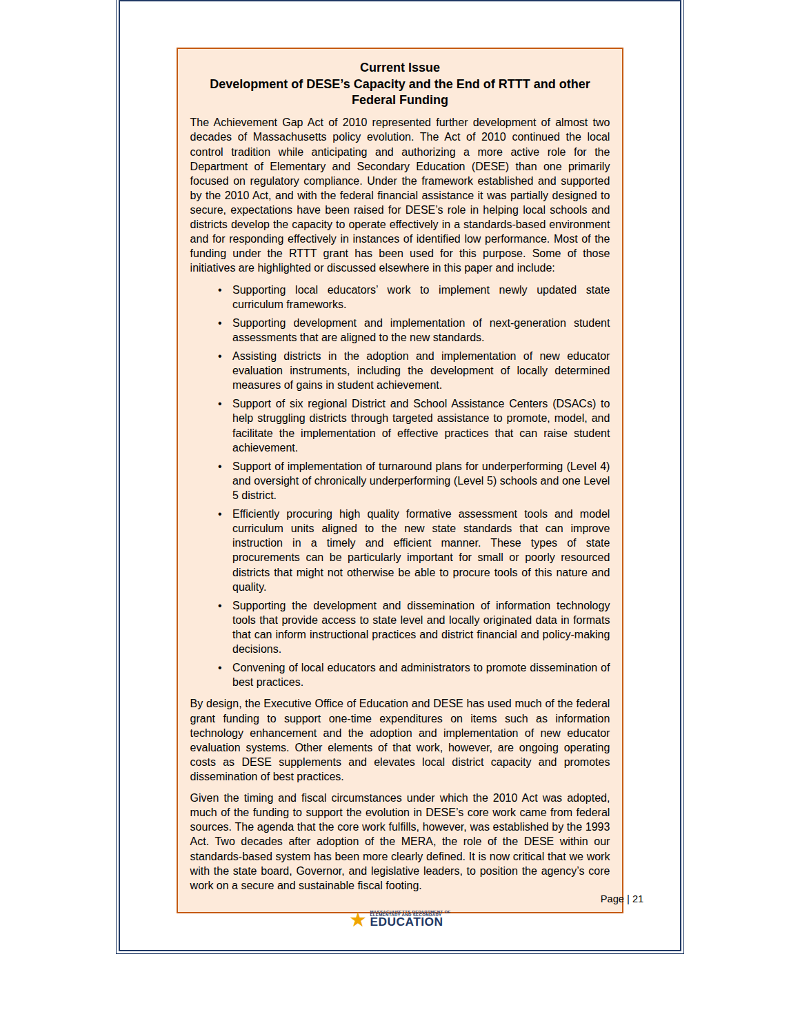Current Issue
Development of DESE’s Capacity and the End of RTTT and other Federal Funding
The Achievement Gap Act of 2010 represented further development of almost two decades of Massachusetts policy evolution. The Act of 2010 continued the local control tradition while anticipating and authorizing a more active role for the Department of Elementary and Secondary Education (DESE) than one primarily focused on regulatory compliance. Under the framework established and supported by the 2010 Act, and with the federal financial assistance it was partially designed to secure, expectations have been raised for DESE’s role in helping local schools and districts develop the capacity to operate effectively in a standards-based environment and for responding effectively in instances of identified low performance. Most of the funding under the RTTT grant has been used for this purpose. Some of those initiatives are highlighted or discussed elsewhere in this paper and include:
Supporting local educators’ work to implement newly updated state curriculum frameworks.
Supporting development and implementation of next-generation student assessments that are aligned to the new standards.
Assisting districts in the adoption and implementation of new educator evaluation instruments, including the development of locally determined measures of gains in student achievement.
Support of six regional District and School Assistance Centers (DSACs) to help struggling districts through targeted assistance to promote, model, and facilitate the implementation of effective practices that can raise student achievement.
Support of implementation of turnaround plans for underperforming (Level 4) and oversight of chronically underperforming (Level 5) schools and one Level 5 district.
Efficiently procuring high quality formative assessment tools and model curriculum units aligned to the new state standards that can improve instruction in a timely and efficient manner. These types of state procurements can be particularly important for small or poorly resourced districts that might not otherwise be able to procure tools of this nature and quality.
Supporting the development and dissemination of information technology tools that provide access to state level and locally originated data in formats that can inform instructional practices and district financial and policy-making decisions.
Convening of local educators and administrators to promote dissemination of best practices.
By design, the Executive Office of Education and DESE has used much of the federal grant funding to support one-time expenditures on items such as information technology enhancement and the adoption and implementation of new educator evaluation systems. Other elements of that work, however, are ongoing operating costs as DESE supplements and elevates local district capacity and promotes dissemination of best practices.
Given the timing and fiscal circumstances under which the 2010 Act was adopted, much of the funding to support the evolution in DESE’s core work came from federal sources. The agenda that the core work fulfills, however, was established by the 1993 Act. Two decades after adoption of the MERA, the role of the DESE within our standards-based system has been more clearly defined. It is now critical that we work with the state board, Governor, and legislative leaders, to position the agency’s core work on a secure and sustainable fiscal footing.
Page | 21
★Massachusetts Department of Elementary and Secondary Education